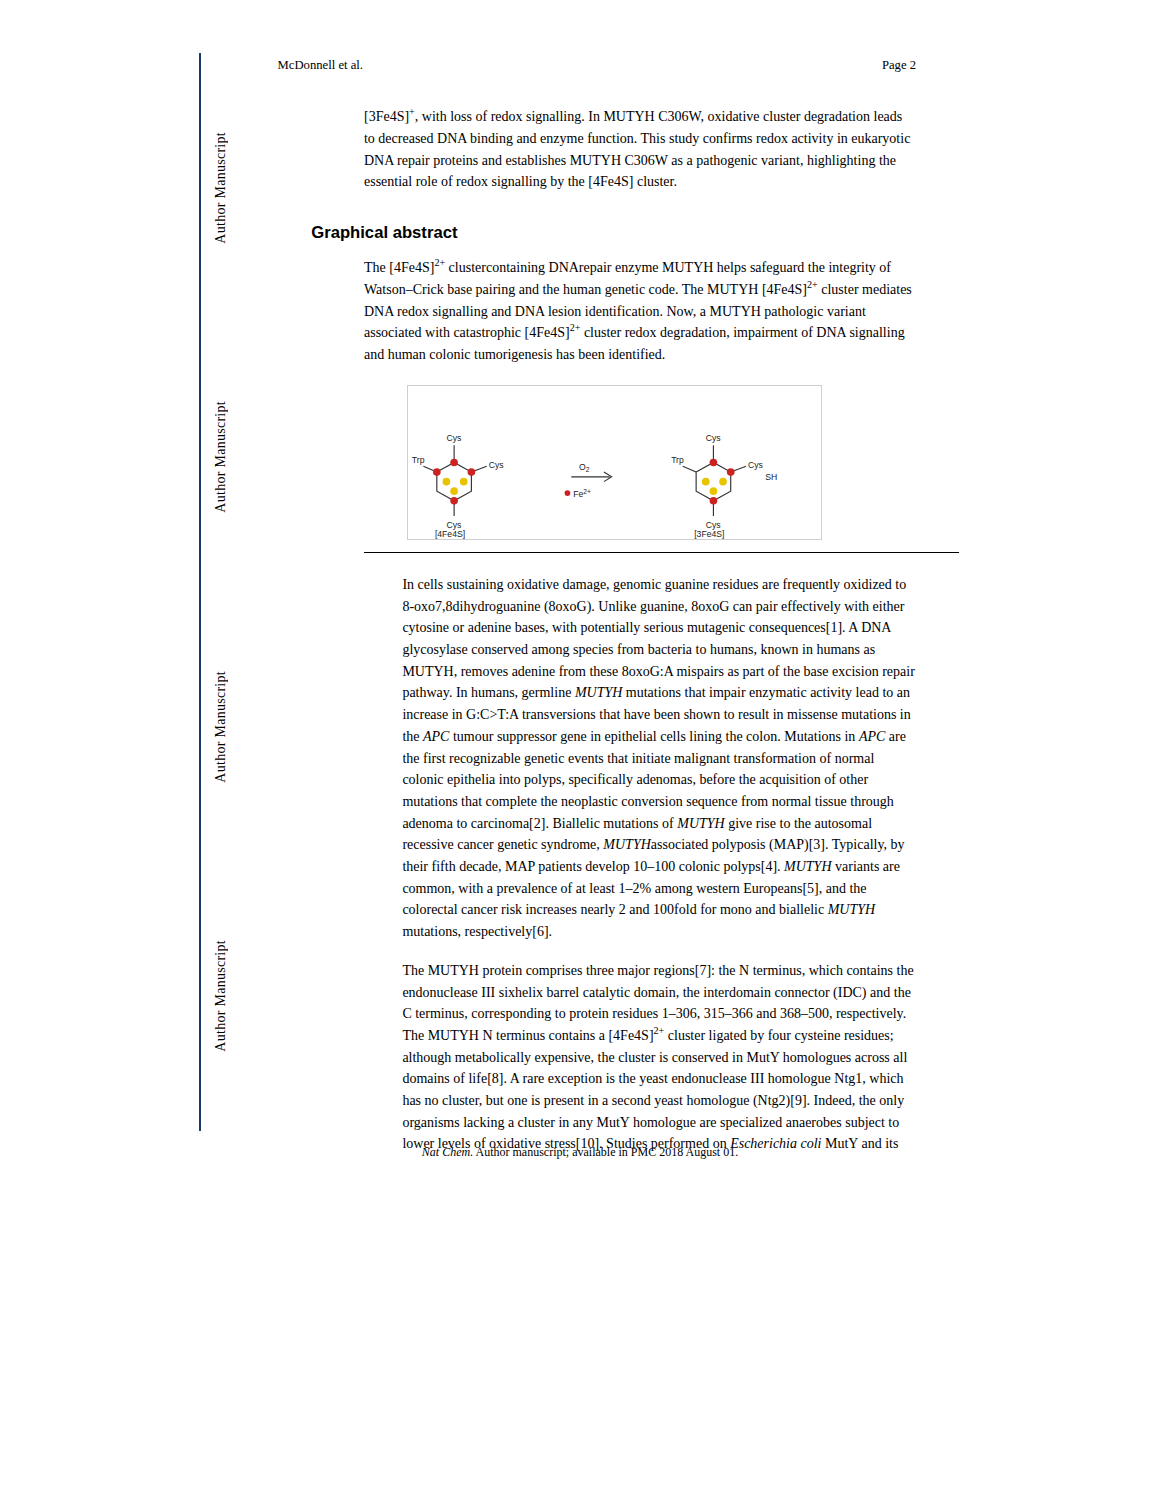Author Manuscript Author Manuscript Author Manuscript Author Manuscript
McDonnell et al.
Page 2
[3Fe4S]+, with loss of redox signalling. In MUTYH C306W, oxidative cluster degradation leads to decreased DNA binding and enzyme function. This study confirms redox activity in eukaryotic DNA repair proteins and establishes MUTYH C306W as a pathogenic variant, highlighting the essential role of redox signalling by the [4Fe4S] cluster.
Graphical abstract
The [4Fe4S]2+ clustercontaining DNArepair enzyme MUTYH helps safeguard the integrity of Watson–Crick base pairing and the human genetic code. The MUTYH [4Fe4S]2+ cluster mediates DNA redox signalling and DNA lesion identification. Now, a MUTYH pathologic variant associated with catastrophic [4Fe4S]2+ cluster redox degradation, impairment of DNA signalling and human colonic tumorigenesis has been identified.
In cells sustaining oxidative damage, genomic guanine residues are frequently oxidized to 8-oxo7,8dihydroguanine (8oxoG). Unlike guanine, 8oxoG can pair effectively with either cytosine or adenine bases, with potentially serious mutagenic consequences[1]. A DNA glycosylase conserved among species from bacteria to humans, known in humans as MUTYH, removes adenine from these 8oxoG:A mispairs as part of the base excision repair pathway. In humans, germline MUTYH mutations that impair enzymatic activity lead to an increase in G:C>T:A transversions that have been shown to result in missense mutations in the APC tumour suppressor gene in epithelial cells lining the colon. Mutations in APC are the first recognizable genetic events that initiate malignant transformation of normal colonic epithelia into polyps, specifically adenomas, before the acquisition of other mutations that complete the neoplastic conversion sequence from normal tissue through adenoma to carcinoma[2]. Biallelic mutations of MUTYH give rise to the autosomal recessive cancer genetic syndrome, MUTYHassociated polyposis (MAP)[3]. Typically, by their fifth decade, MAP patients develop 10–100 colonic polyps[4]. MUTYH variants are common, with a prevalence of at least 1–2% among western Europeans[5], and the colorectal cancer risk increases nearly 2 and 100fold for mono and biallelic MUTYH mutations, respectively[6].
The MUTYH protein comprises three major regions[7]: the N terminus, which contains the endonuclease III sixhelix barrel catalytic domain, the interdomain connector (IDC) and the C terminus, corresponding to protein residues 1–306, 315–366 and 368–500, respectively. The MUTYH N terminus contains a [4Fe4S]2+ cluster ligated by four cysteine residues; although metabolically expensive, the cluster is conserved in MutY homologues across all domains of life[8]. A rare exception is the yeast endonuclease III homologue Ntg1, which has no cluster, but one is present in a second yeast homologue (Ntg2)[9]. Indeed, the only organisms lacking a cluster in any MutY homologue are specialized anaerobes subject to lower levels of oxidative stress[10]. Studies performed on Escherichia coli MutY and its
Nat Chem. Author manuscript; available in PMC 2018 August 01.